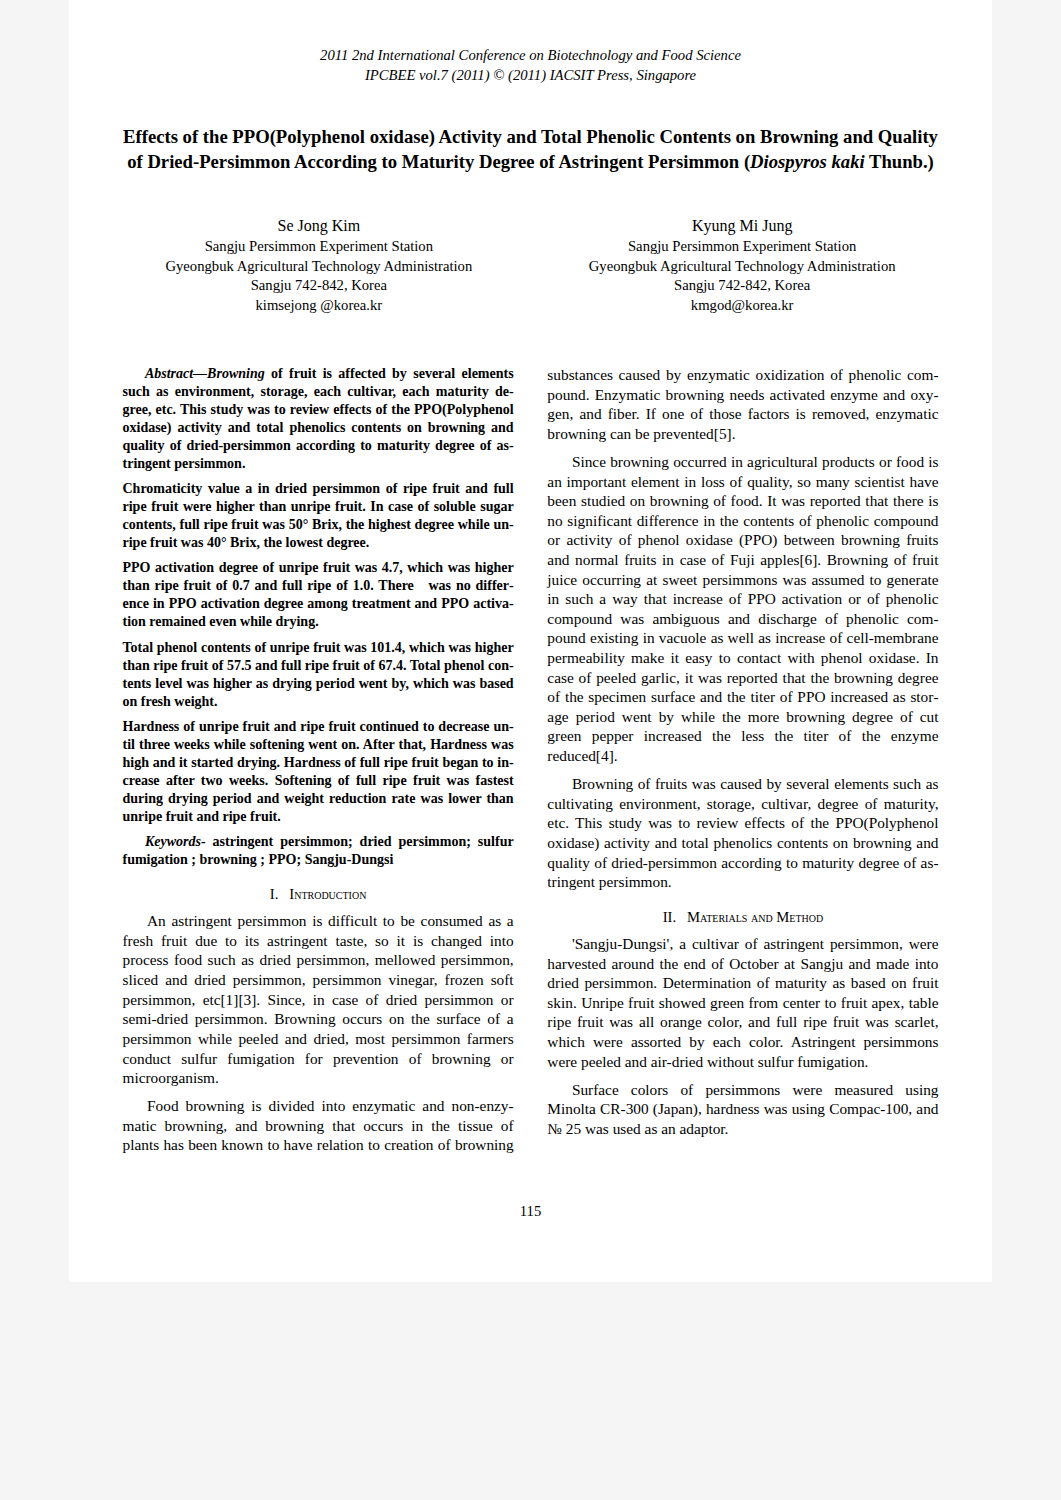2011 2nd International Conference on Biotechnology and Food Science
IPCBEE vol.7 (2011) © (2011) IACSIT Press, Singapore
Effects of the PPO(Polyphenol oxidase) Activity and Total Phenolic Contents on Browning and Quality of Dried-Persimmon According to Maturity Degree of Astringent Persimmon (Diospyros kaki Thunb.)
Se Jong Kim
Sangju Persimmon Experiment Station
Gyeongbuk Agricultural Technology Administration
Sangju 742-842, Korea
kimsejong @korea.kr
Kyung Mi Jung
Sangju Persimmon Experiment Station
Gyeongbuk Agricultural Technology Administration
Sangju 742-842, Korea
kmgod@korea.kr
Abstract—Browning of fruit is affected by several elements such as environment, storage, each cultivar, each maturity degree, etc. This study was to review effects of the PPO(Polyphenol oxidase) activity and total phenolics contents on browning and quality of dried-persimmon according to maturity degree of astringent persimmon.
Chromaticity value a in dried persimmon of ripe fruit and full ripe fruit were higher than unripe fruit. In case of soluble sugar contents, full ripe fruit was 50° Brix, the highest degree while unripe fruit was 40° Brix, the lowest degree.
PPO activation degree of unripe fruit was 4.7, which was higher than ripe fruit of 0.7 and full ripe of 1.0. There was no difference in PPO activation degree among treatment and PPO activation remained even while drying.
Total phenol contents of unripe fruit was 101.4, which was higher than ripe fruit of 57.5 and full ripe fruit of 67.4. Total phenol contents level was higher as drying period went by, which was based on fresh weight.
Hardness of unripe fruit and ripe fruit continued to decrease until three weeks while softening went on. After that, Hardness was high and it started drying. Hardness of full ripe fruit began to increase after two weeks. Softening of full ripe fruit was fastest during drying period and weight reduction rate was lower than unripe fruit and ripe fruit.
Keywords- astringent persimmon; dried persimmon; sulfur fumigation ; browning ; PPO; Sangju-Dungsi
I. Introduction
An astringent persimmon is difficult to be consumed as a fresh fruit due to its astringent taste, so it is changed into process food such as dried persimmon, mellowed persimmon, sliced and dried persimmon, persimmon vinegar, frozen soft persimmon, etc[1][3]. Since, in case of dried persimmon or semi-dried persimmon. Browning occurs on the surface of a persimmon while peeled and dried, most persimmon farmers conduct sulfur fumigation for prevention of browning or microorganism.
Food browning is divided into enzymatic and non-enzymatic browning, and browning that occurs in the tissue of plants has been known to have relation to creation of browning substances caused by enzymatic oxidization of phenolic compound. Enzymatic browning needs activated enzyme and oxygen, and fiber. If one of those factors is removed, enzymatic browning can be prevented[5].
Since browning occurred in agricultural products or food is an important element in loss of quality, so many scientist have been studied on browning of food. It was reported that there is no significant difference in the contents of phenolic compound or activity of phenol oxidase (PPO) between browning fruits and normal fruits in case of Fuji apples[6]. Browning of fruit juice occurring at sweet persimmons was assumed to generate in such a way that increase of PPO activation or of phenolic compound was ambiguous and discharge of phenolic compound existing in vacuole as well as increase of cell-membrane permeability make it easy to contact with phenol oxidase. In case of peeled garlic, it was reported that the browning degree of the specimen surface and the titer of PPO increased as storage period went by while the more browning degree of cut green pepper increased the less the titer of the enzyme reduced[4].
Browning of fruits was caused by several elements such as cultivating environment, storage, cultivar, degree of maturity, etc. This study was to review effects of the PPO(Polyphenol oxidase) activity and total phenolics contents on browning and quality of dried-persimmon according to maturity degree of astringent persimmon.
II. Materials and Method
'Sangju-Dungsi', a cultivar of astringent persimmon, were harvested around the end of October at Sangju and made into dried persimmon. Determination of maturity as based on fruit skin. Unripe fruit showed green from center to fruit apex, table ripe fruit was all orange color, and full ripe fruit was scarlet, which were assorted by each color. Astringent persimmons were peeled and air-dried without sulfur fumigation.
Surface colors of persimmons were measured using Minolta CR-300 (Japan), hardness was using Compac-100, and № 25 was used as an adaptor.
115